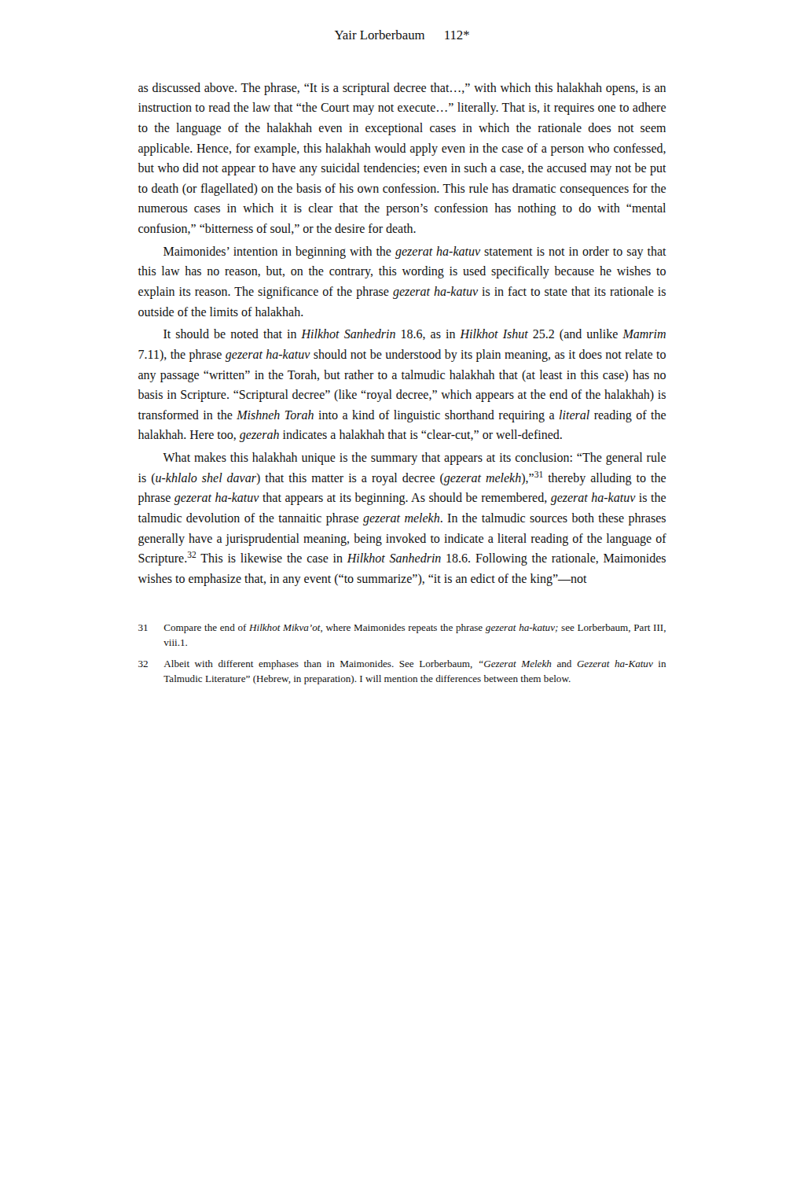Yair Lorberbaum 112*
as discussed above. The phrase, “It is a scriptural decree that…,” with which this halakhah opens, is an instruction to read the law that “the Court may not execute…” literally. That is, it requires one to adhere to the language of the halakhah even in exceptional cases in which the rationale does not seem applicable. Hence, for example, this halakhah would apply even in the case of a person who confessed, but who did not appear to have any suicidal tendencies; even in such a case, the accused may not be put to death (or flagellated) on the basis of his own confession. This rule has dramatic consequences for the numerous cases in which it is clear that the person’s confession has nothing to do with “mental confusion,” “bitterness of soul,” or the desire for death.
Maimonides’ intention in beginning with the gezerat ha-katuv statement is not in order to say that this law has no reason, but, on the contrary, this wording is used specifically because he wishes to explain its reason. The significance of the phrase gezerat ha-katuv is in fact to state that its rationale is outside of the limits of halakhah.
It should be noted that in Hilkhot Sanhedrin 18.6, as in Hilkhot Ishut 25.2 (and unlike Mamrim 7.11), the phrase gezerat ha-katuv should not be understood by its plain meaning, as it does not relate to any passage “written” in the Torah, but rather to a talmudic halakhah that (at least in this case) has no basis in Scripture. “Scriptural decree” (like “royal decree,” which appears at the end of the halakhah) is transformed in the Mishneh Torah into a kind of linguistic shorthand requiring a literal reading of the halakhah. Here too, gezerah indicates a halakhah that is “clear-cut,” or well-defined.
What makes this halakhah unique is the summary that appears at its conclusion: “The general rule is (u-khlalo shel davar) that this matter is a royal decree (gezerat melekh),”31 thereby alluding to the phrase gezerat ha-katuv that appears at its beginning. As should be remembered, gezerat ha-katuv is the talmudic devolution of the tannaitic phrase gezerat melekh. In the talmudic sources both these phrases generally have a jurisprudential meaning, being invoked to indicate a literal reading of the language of Scripture.32 This is likewise the case in Hilkhot Sanhedrin 18.6. Following the rationale, Maimonides wishes to emphasize that, in any event (“to summarize”), “it is an edict of the king”—not
31 Compare the end of Hilkhot Mikva’ot, where Maimonides repeats the phrase gezerat ha-katuv; see Lorberbaum, Part III, viii.1.
32 Albeit with different emphases than in Maimonides. See Lorberbaum, “Gezerat Melekh and Gezerat ha-Katuv in Talmudic Literature” (Hebrew, in preparation). I will mention the differences between them below.